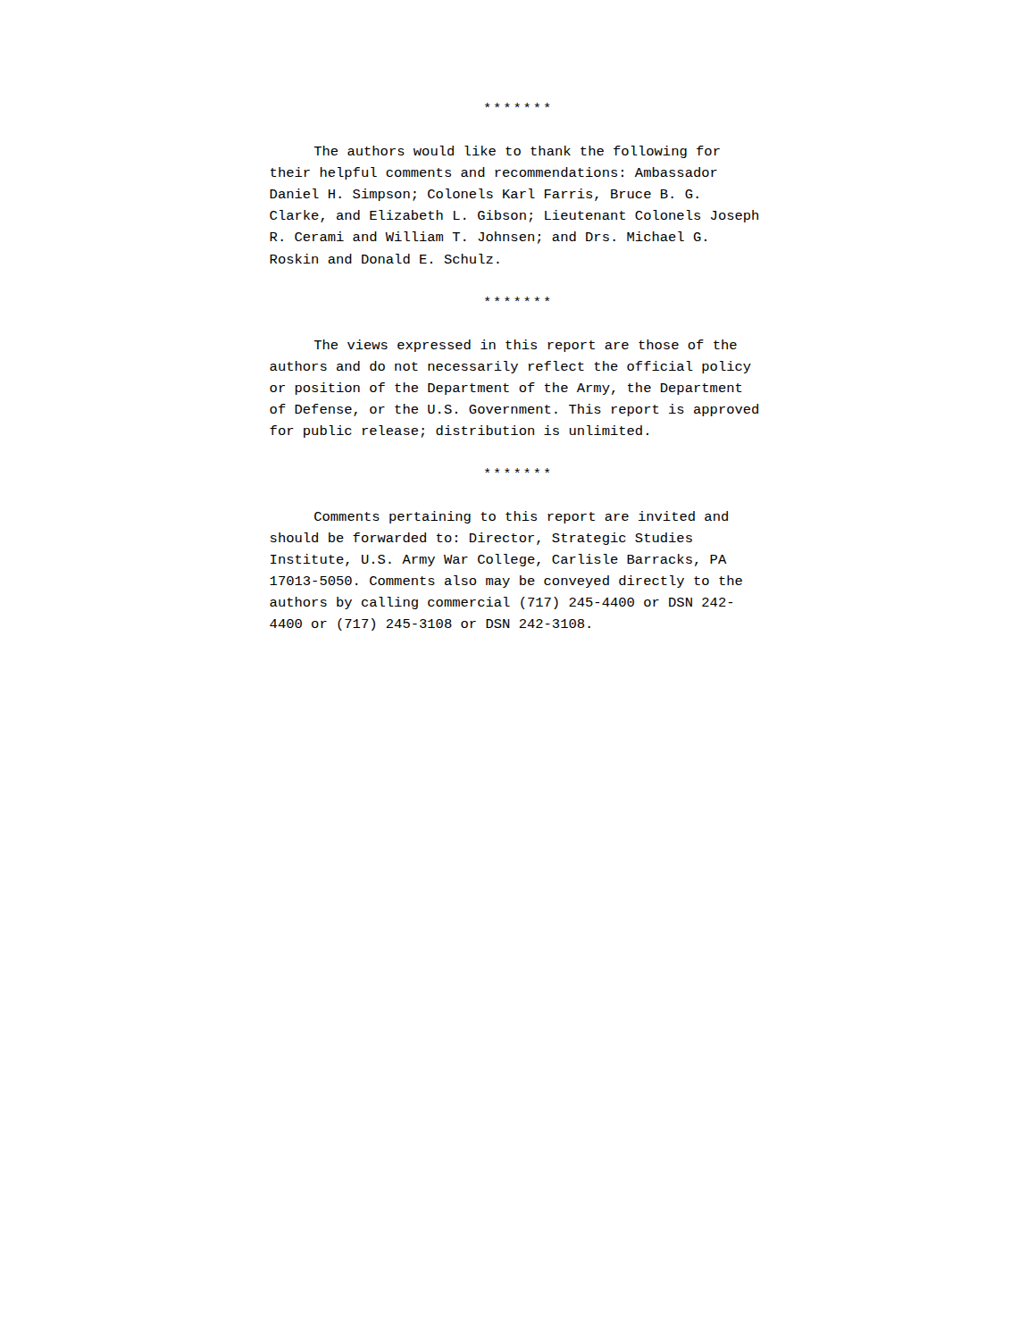*******
The authors would like to thank the following for their helpful comments and recommendations: Ambassador Daniel H. Simpson; Colonels Karl Farris, Bruce B. G. Clarke, and Elizabeth L. Gibson; Lieutenant Colonels Joseph R. Cerami and William T. Johnsen; and Drs. Michael G. Roskin and Donald E. Schulz.
*******
The views expressed in this report are those of the authors and do not necessarily reflect the official policy or position of the Department of the Army, the Department of Defense, or the U.S. Government. This report is approved for public release; distribution is unlimited.
*******
Comments pertaining to this report are invited and should be forwarded to: Director, Strategic Studies Institute, U.S. Army War College, Carlisle Barracks, PA 17013-5050. Comments also may be conveyed directly to the authors by calling commercial (717) 245-4400 or DSN 242-4400 or (717) 245-3108 or DSN 242-3108.